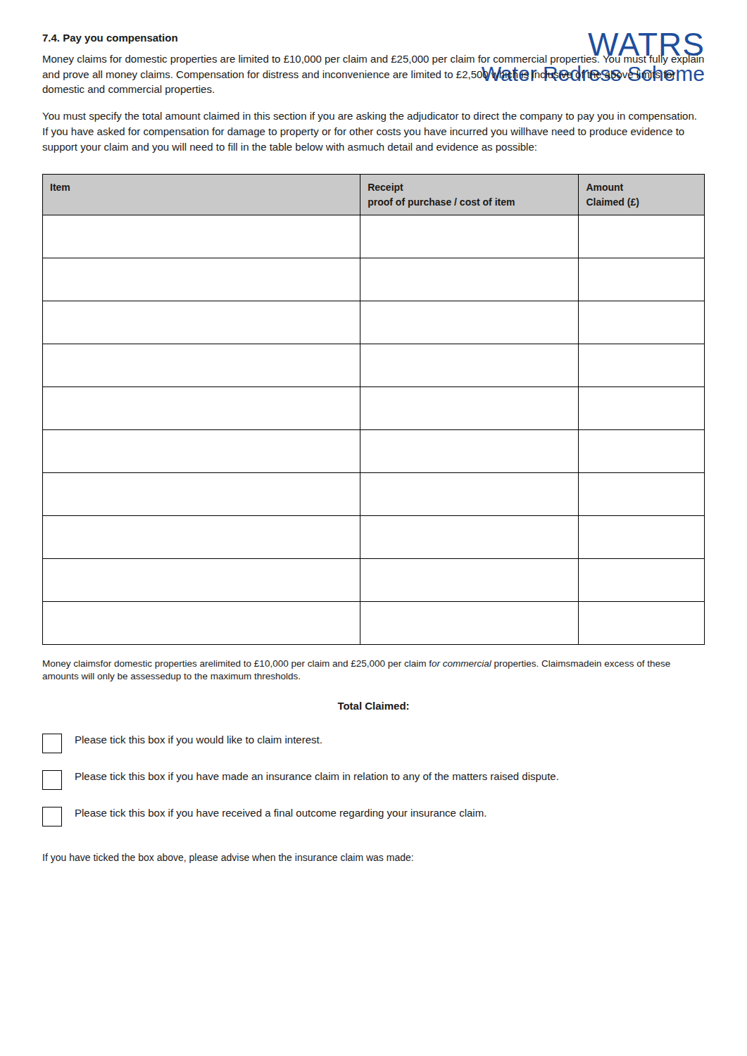WATRS
Water Redress Scheme
7.4. Pay you compensation
Money claims for domestic properties are limited to £10,000 per claim and £25,000 per claim for commercial properties. You must fully explain and prove all money claims. Compensation for distress and inconvenience are limited to £2,500 which is inclusive of the above limits for domestic and commercial properties.
You must specify the total amount claimed in this section if you are asking the adjudicator to direct the company to pay you in compensation. If you have asked for compensation for damage to property or for other costs you have incurred you willhave need to produce evidence to support your claim and you will need to fill in the table below with asmuch detail and evidence as possible:
| Item | Receipt proof of purchase / cost of item | Amount Claimed (£) |
| --- | --- | --- |
Money claimsfor domestic properties arelimited to £10,000 per claim and £25,000 per claim for commercial properties. Claimsmadein excess of these amounts will only be assessedup to the maximum thresholds.
Total Claimed:
Please tick this box if you would like to claim interest.
Please tick this box if you have made an insurance claim in relation to any of the matters raised dispute.
Please tick this box if you have received a final outcome regarding your insurance claim.
If you have ticked the box above, please advise when the insurance claim was made: